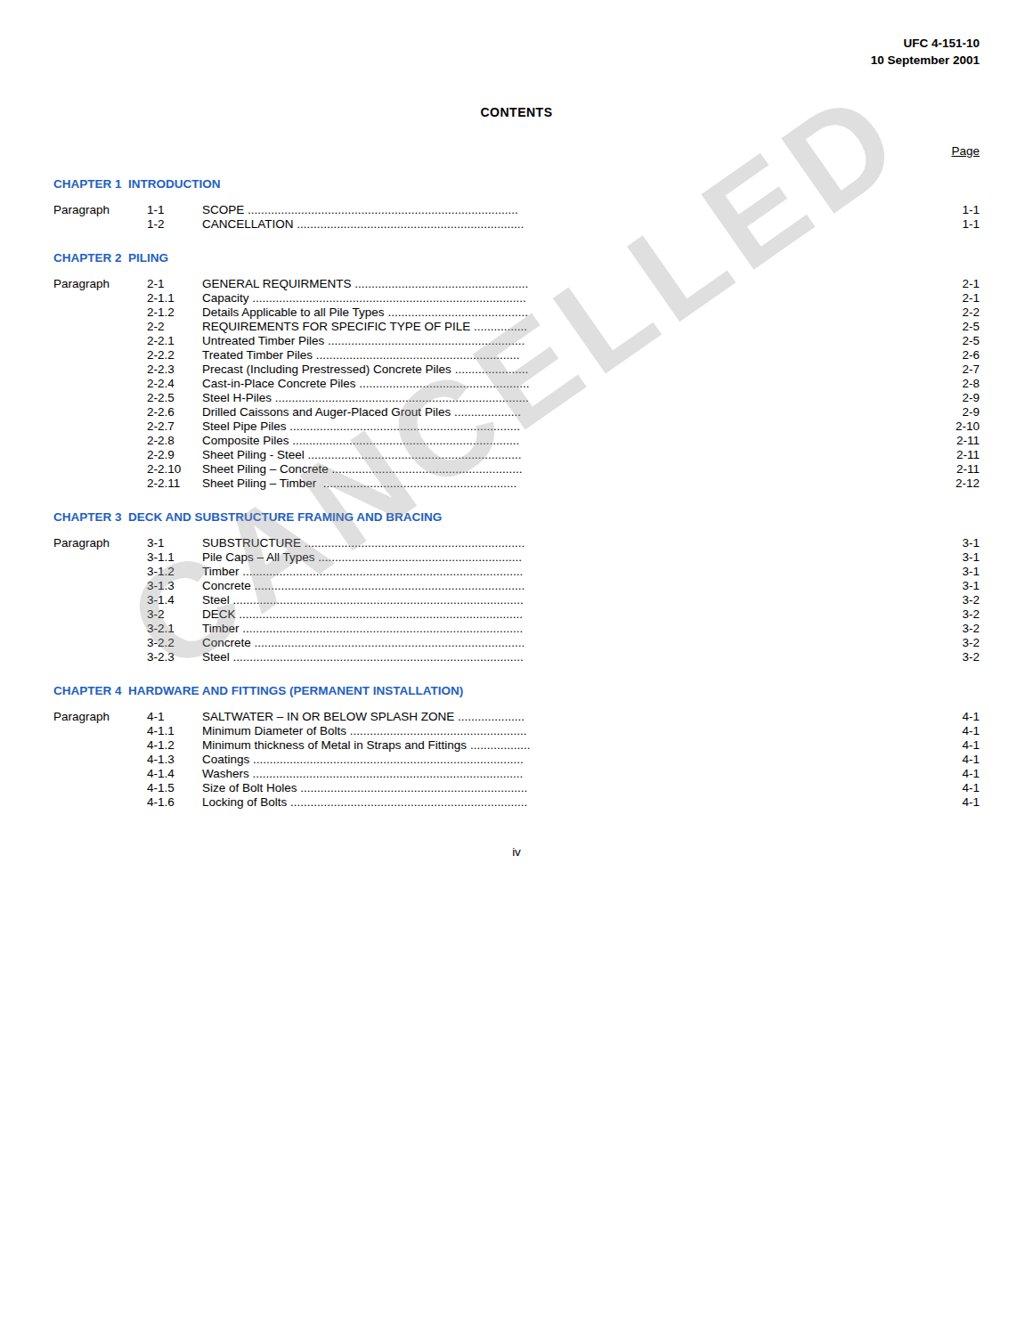CANCELLED
UFC 4-151-10
10 September 2001
CONTENTS
Page
CHAPTER 1 INTRODUCTION
| Paragraph | 1-1 | SCOPE ................................................................................. | 1-1 |
| | 1-2 | CANCELLATION .................................................................... | 1-1 |
CHAPTER 2 PILING
| Paragraph | 2-1 | GENERAL REQUIRMENTS .................................................... | 2-1 |
| | 2-1.1 | Capacity .................................................................................. | 2-1 |
| | 2-1.2 | Details Applicable to all Pile Types .......................................... | 2-2 |
| | 2-2 | REQUIREMENTS FOR SPECIFIC TYPE OF PILE ................ | 2-5 |
| | 2-2.1 | Untreated Timber Piles ........................................................... | 2-5 |
| | 2-2.2 | Treated Timber Piles ............................................................. | 2-6 |
| | 2-2.3 | Precast (Including Prestressed) Concrete Piles ...................... | 2-7 |
| | 2-2.4 | Cast-in-Place Concrete Piles ................................................... | 2-8 |
| | 2-2.5 | Steel H-Piles ............................................................................ | 2-9 |
| | 2-2.6 | Drilled Caissons and Auger-Placed Grout Piles .................... | 2-9 |
| | 2-2.7 | Steel Pipe Piles ..................................................................... | 2-10 |
| | 2-2.8 | Composite Piles .................................................................... | 2-11 |
| | 2-2.9 | Sheet Piling - Steel ................................................................ | 2-11 |
| | 2-2.10 | Sheet Piling – Concrete ......................................................... | 2-11 |
| | 2-2.11 | Sheet Piling – Timber .......................................................... | 2-12 |
CHAPTER 3 DECK AND SUBSTRUCTURE FRAMING AND BRACING
| Paragraph | 3-1 | SUBSTRUCTURE .................................................................. | 3-1 |
| | 3-1.1 | Pile Caps – All Types ............................................................. | 3-1 |
| | 3-1.2 | Timber .................................................................................... | 3-1 |
| | 3-1.3 | Concrete ................................................................................. | 3-1 |
| | 3-1.4 | Steel ....................................................................................... | 3-2 |
| | 3-2 | DECK ..................................................................................... | 3-2 |
| | 3-2.1 | Timber .................................................................................... | 3-2 |
| | 3-2.2 | Concrete ................................................................................. | 3-2 |
| | 3-2.3 | Steel ....................................................................................... | 3-2 |
CHAPTER 4 HARDWARE AND FITTINGS (PERMANENT INSTALLATION)
| Paragraph | 4-1 | SALTWATER – IN OR BELOW SPLASH ZONE .................... | 4-1 |
| | 4-1.1 | Minimum Diameter of Bolts ..................................................... | 4-1 |
| | 4-1.2 | Minimum thickness of Metal in Straps and Fittings .................. | 4-1 |
| | 4-1.3 | Coatings ................................................................................. | 4-1 |
| | 4-1.4 | Washers ................................................................................. | 4-1 |
| | 4-1.5 | Size of Bolt Holes .................................................................... | 4-1 |
| | 4-1.6 | Locking of Bolts ....................................................................... | 4-1 |
iv